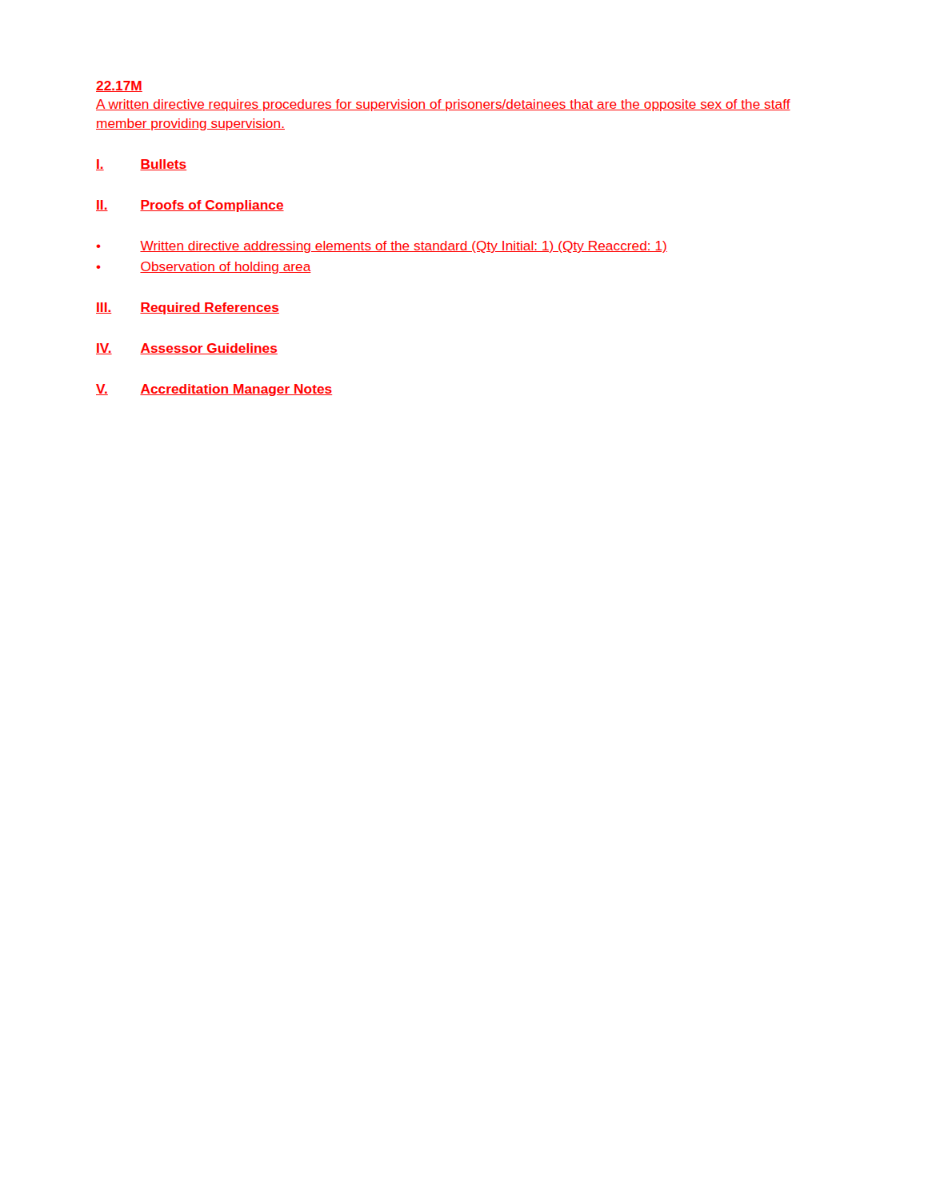22.17M
A written directive requires procedures for supervision of prisoners/detainees that are the opposite sex of the staff member providing supervision.
I. Bullets
II. Proofs of Compliance
• Written directive addressing elements of the standard (Qty Initial: 1) (Qty Reaccred: 1)
• Observation of holding area
III. Required References
IV. Assessor Guidelines
V. Accreditation Manager Notes